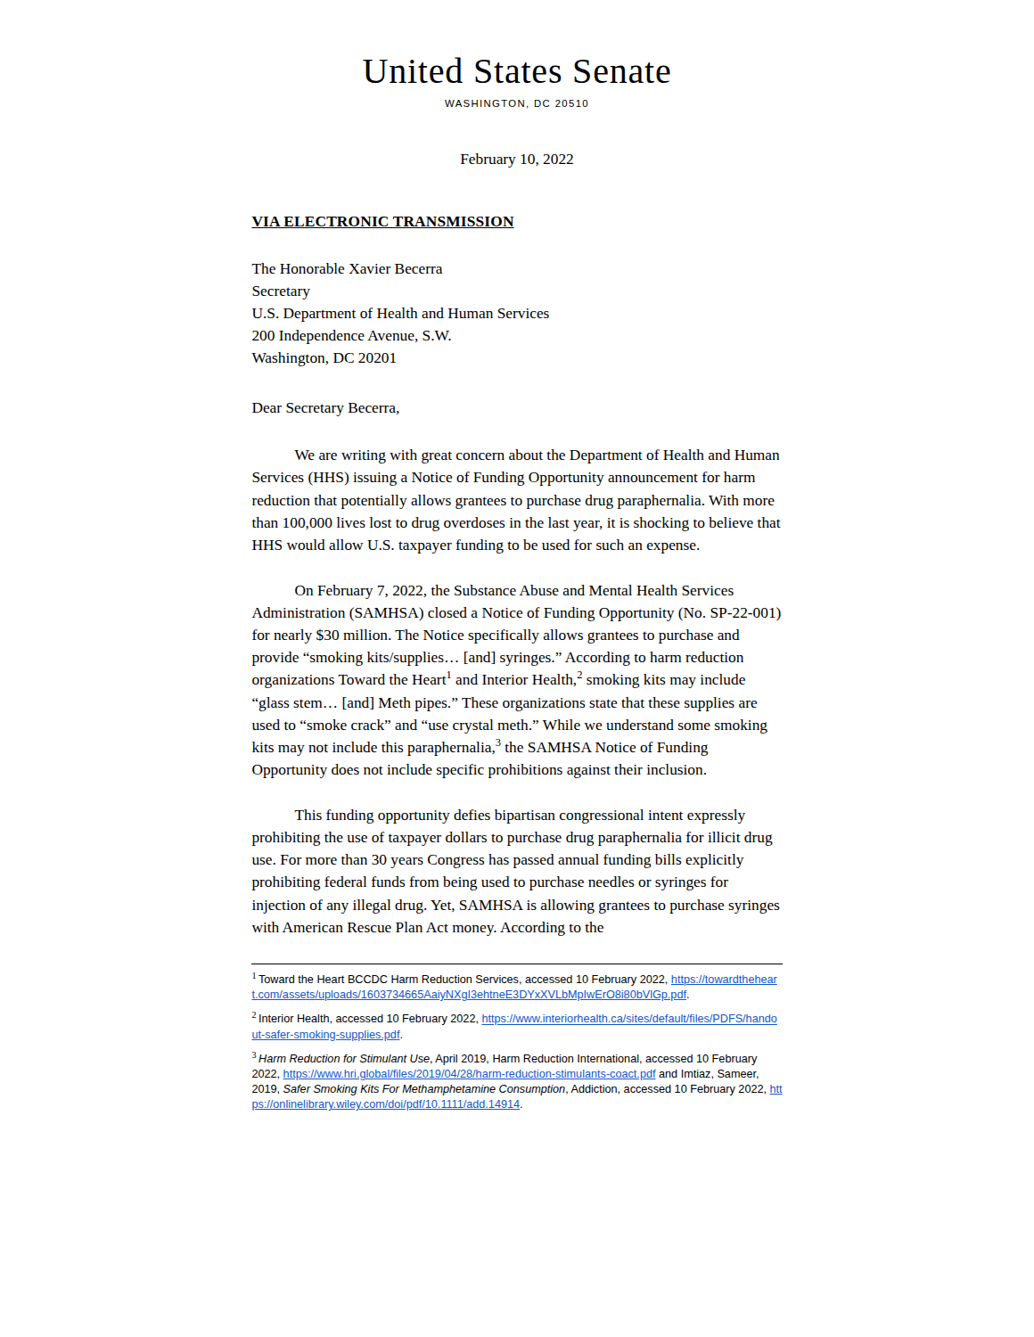United States Senate
WASHINGTON, DC 20510
February 10, 2022
VIA ELECTRONIC TRANSMISSION
The Honorable Xavier Becerra
Secretary
U.S. Department of Health and Human Services
200 Independence Avenue, S.W.
Washington, DC 20201
Dear Secretary Becerra,
We are writing with great concern about the Department of Health and Human Services (HHS) issuing a Notice of Funding Opportunity announcement for harm reduction that potentially allows grantees to purchase drug paraphernalia. With more than 100,000 lives lost to drug overdoses in the last year, it is shocking to believe that HHS would allow U.S. taxpayer funding to be used for such an expense.
On February 7, 2022, the Substance Abuse and Mental Health Services Administration (SAMHSA) closed a Notice of Funding Opportunity (No. SP-22-001) for nearly $30 million. The Notice specifically allows grantees to purchase and provide “smoking kits/supplies… [and] syringes.” According to harm reduction organizations Toward the Heart1 and Interior Health,2 smoking kits may include “glass stem… [and] Meth pipes.” These organizations state that these supplies are used to “smoke crack” and “use crystal meth.” While we understand some smoking kits may not include this paraphernalia,3 the SAMHSA Notice of Funding Opportunity does not include specific prohibitions against their inclusion.
This funding opportunity defies bipartisan congressional intent expressly prohibiting the use of taxpayer dollars to purchase drug paraphernalia for illicit drug use. For more than 30 years Congress has passed annual funding bills explicitly prohibiting federal funds from being used to purchase needles or syringes for injection of any illegal drug. Yet, SAMHSA is allowing grantees to purchase syringes with American Rescue Plan Act money. According to the
1 Toward the Heart BCCDC Harm Reduction Services, accessed 10 February 2022, https://towardtheheart.com/assets/uploads/1603734665AaiyNXgI3ehtneE3DYxXVLbMpIwErO8i80bVlGp.pdf.
2 Interior Health, accessed 10 February 2022, https://www.interiorhealth.ca/sites/default/files/PDFS/handout-safer-smoking-supplies.pdf.
3 Harm Reduction for Stimulant Use, April 2019, Harm Reduction International, accessed 10 February 2022, https://www.hri.global/files/2019/04/28/harm-reduction-stimulants-coact.pdf and Imtiaz, Sameer, 2019, Safer Smoking Kits For Methamphetamine Consumption, Addiction, accessed 10 February 2022, https://onlinelibrary.wiley.com/doi/pdf/10.1111/add.14914.